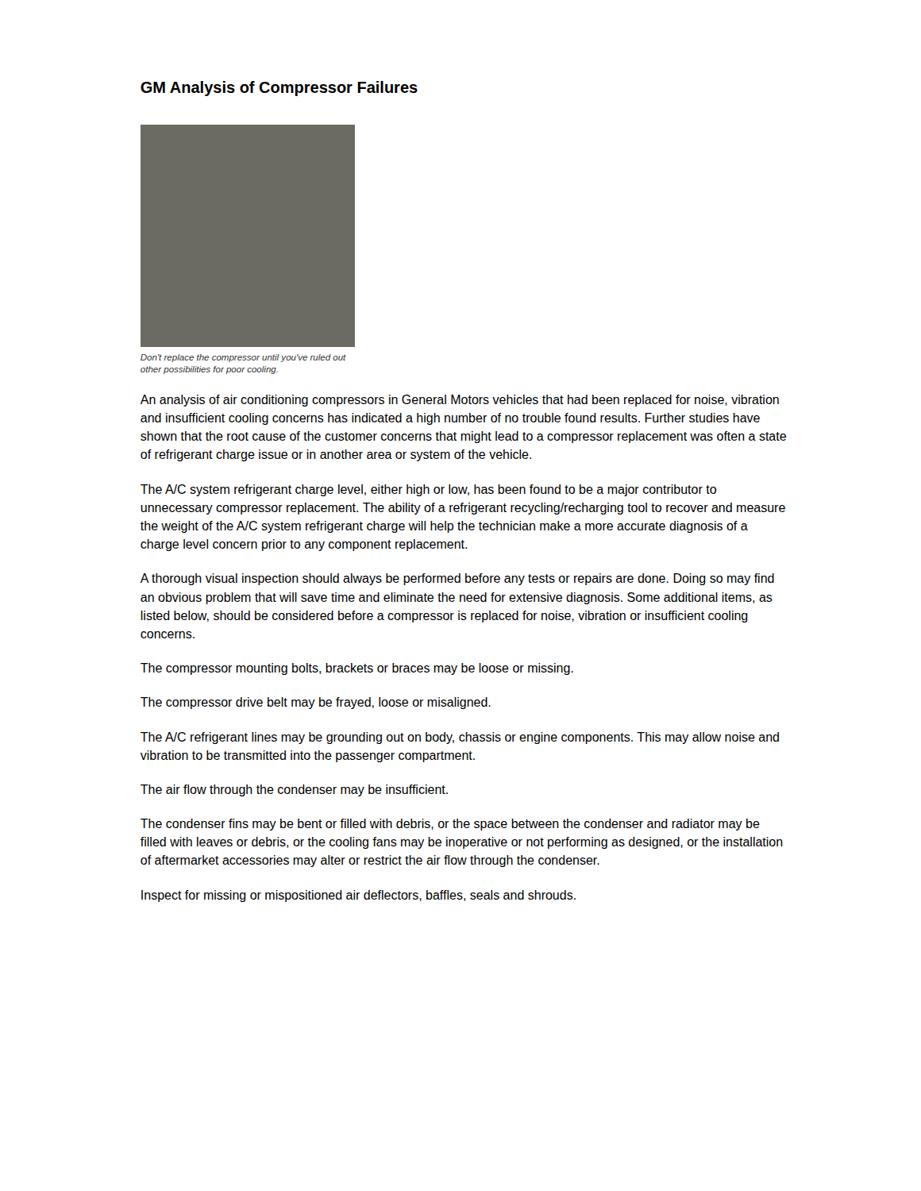GM Analysis of Compressor Failures
Don't replace the compressor until you've ruled out other possibilities for poor cooling.
An analysis of air conditioning compressors in General Motors vehicles that had been replaced for noise, vibration and insufficient cooling concerns has indicated a high number of no trouble found results. Further studies have shown that the root cause of the customer concerns that might lead to a compressor replacement was often a state of refrigerant charge issue or in another area or system of the vehicle.
The A/C system refrigerant charge level, either high or low, has been found to be a major contributor to unnecessary compressor replacement. The ability of a refrigerant recycling/recharging tool to recover and measure the weight of the A/C system refrigerant charge will help the technician make a more accurate diagnosis of a charge level concern prior to any component replacement.
A thorough visual inspection should always be performed before any tests or repairs are done. Doing so may find an obvious problem that will save time and eliminate the need for extensive diagnosis. Some additional items, as listed below, should be considered before a compressor is replaced for noise, vibration or insufficient cooling concerns.
The compressor mounting bolts, brackets or braces may be loose or missing.
The compressor drive belt may be frayed, loose or misaligned.
The A/C refrigerant lines may be grounding out on body, chassis or engine components. This may allow noise and vibration to be transmitted into the passenger compartment.
The air flow through the condenser may be insufficient.
The condenser fins may be bent or filled with debris, or the space between the condenser and radiator may be filled with leaves or debris, or the cooling fans may be inoperative or not performing as designed, or the installation of aftermarket accessories may alter or restrict the air flow through the condenser.
Inspect for missing or mispositioned air deflectors, baffles, seals and shrouds.